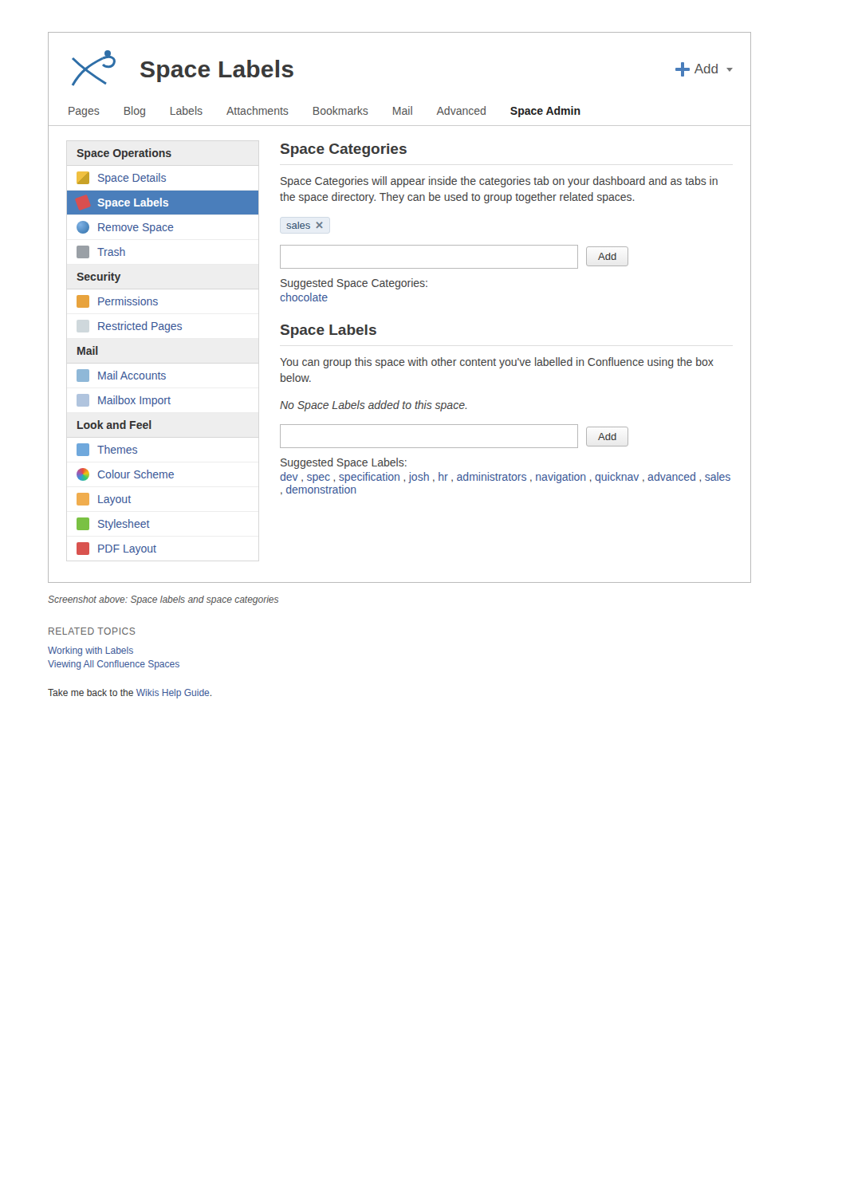Space Labels
Add
Pages Blog Labels Attachments Bookmarks Mail Advanced Space Admin
Space Operations
Space Details
Space Labels
Remove Space
Trash
Security
Permissions
Restricted Pages
Mail
Mail Accounts
Mailbox Import
Look and Feel
Themes
Colour Scheme
Layout
Stylesheet
PDF Layout
Space Categories
Space Categories will appear inside the categories tab on your dashboard and as tabs in the space directory. They can be used to group together related spaces.
sales ✕
Add
Suggested Space Categories:
chocolate
Space Labels
You can group this space with other content you've labelled in Confluence using the box below.
No Space Labels added to this space.
Add
Suggested Space Labels:
dev , spec , specification , josh , hr , administrators , navigation , quicknav , advanced , sales , demonstration
Screenshot above: Space labels and space categories
RELATED TOPICS
Working with Labels Viewing All Confluence Spaces
Take me back to the Wikis Help Guide.